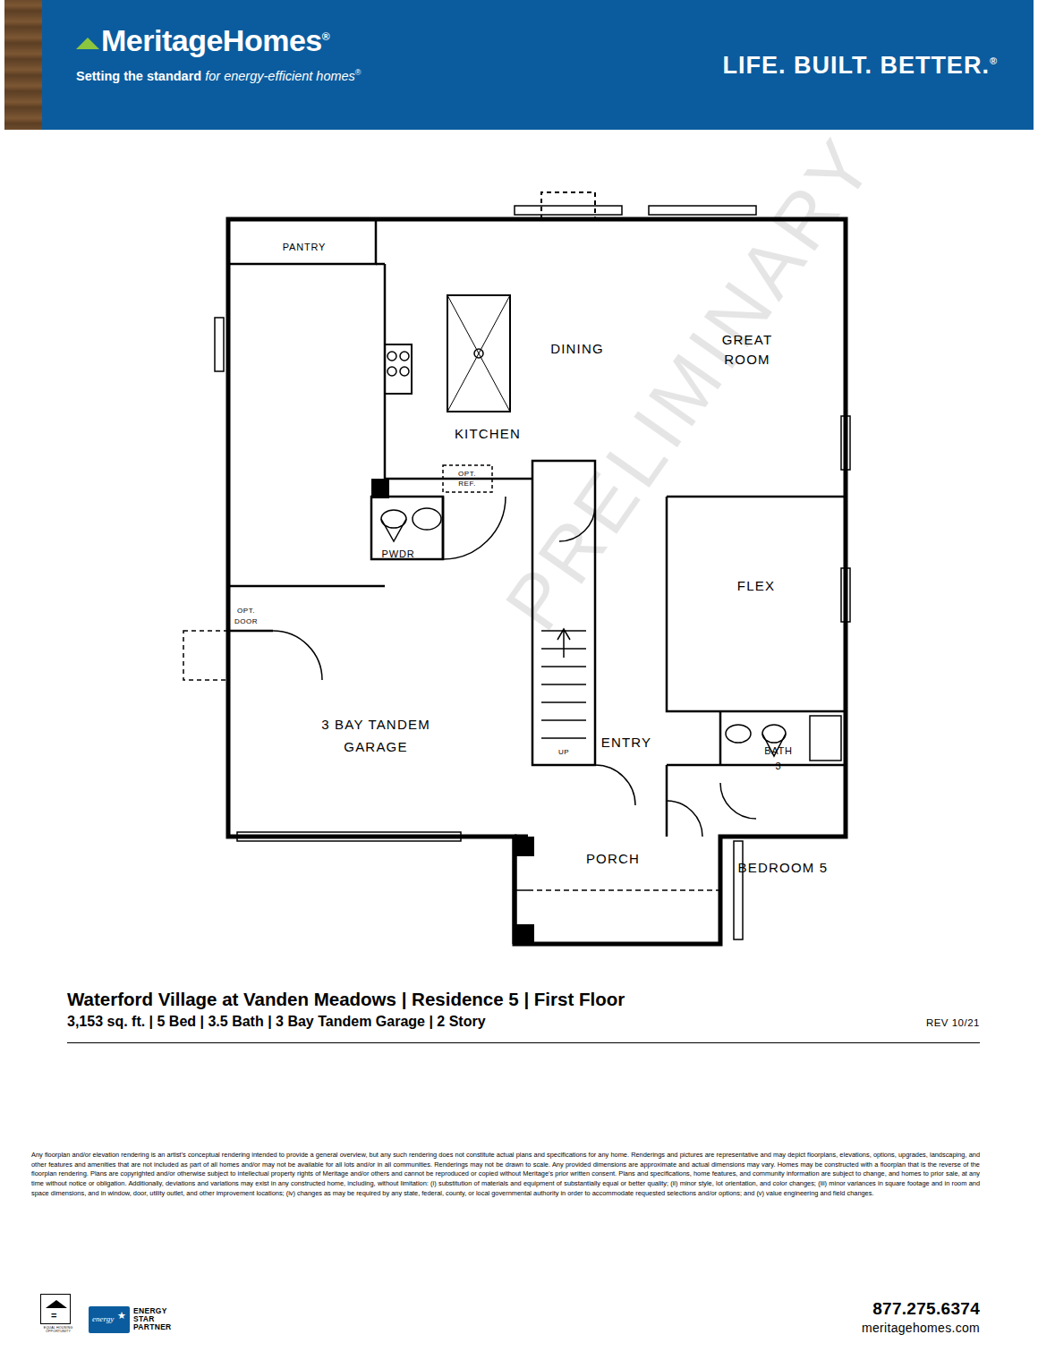Meritage Homes®
Setting the standard for energy-efficient homes®
LIFE. BUILT. BETTER.®
PANTRY KITCHEN DINING GREAT ROOM OPT. REF. PWDR FLEX BATH 3 OPT. DOOR 3 BAY TANDEM GARAGE UP ENTRY PORCH BEDROOM 5
PRELIMINARY
Waterford Village at Vanden Meadows | Residence 5 | First Floor
3,153 sq. ft. | 5 Bed | 3.5 Bath | 3 Bay Tandem Garage | 2 Story
REV 10/21
Any floorplan and/or elevation rendering is an artist's conceptual rendering intended to provide a general overview, but any such rendering does not constitute actual plans and specifications for any home. Renderings and pictures are representative and may depict floorplans, elevations, options, upgrades, landscaping, and other features and amenities that are not included as part of all homes and/or may not be available for all lots and/or in all communities. Renderings may not be drawn to scale. Any provided dimensions are approximate and actual dimensions may vary. Homes may be constructed with a floorplan that is the reverse of the floorplan rendering. Plans are copyrighted and/or otherwise subject to intellectual property rights of Meritage and/or others and cannot be reproduced or copied without Meritage's prior written consent. Plans and specifications, home features, and community information are subject to change, and homes to prior sale, at any time without notice or obligation. Additionally, deviations and variations may exist in any constructed home, including, without limitation: (i) substitution of materials and equipment of substantially equal or better quality; (ii) minor style, lot orientation, and color changes; (iii) minor variances in square footage and in room and space dimensions, and in window, door, utility outlet, and other improvement locations; (iv) changes as may be required by any state, federal, county, or local governmental authority in order to accommodate requested selections and/or options; and (v) value engineering and field changes.
EQUAL HOUSING
OPPORTUNITY
energy
ENERGY
STAR
PARTNER
877.275.6374
meritagehomes.com